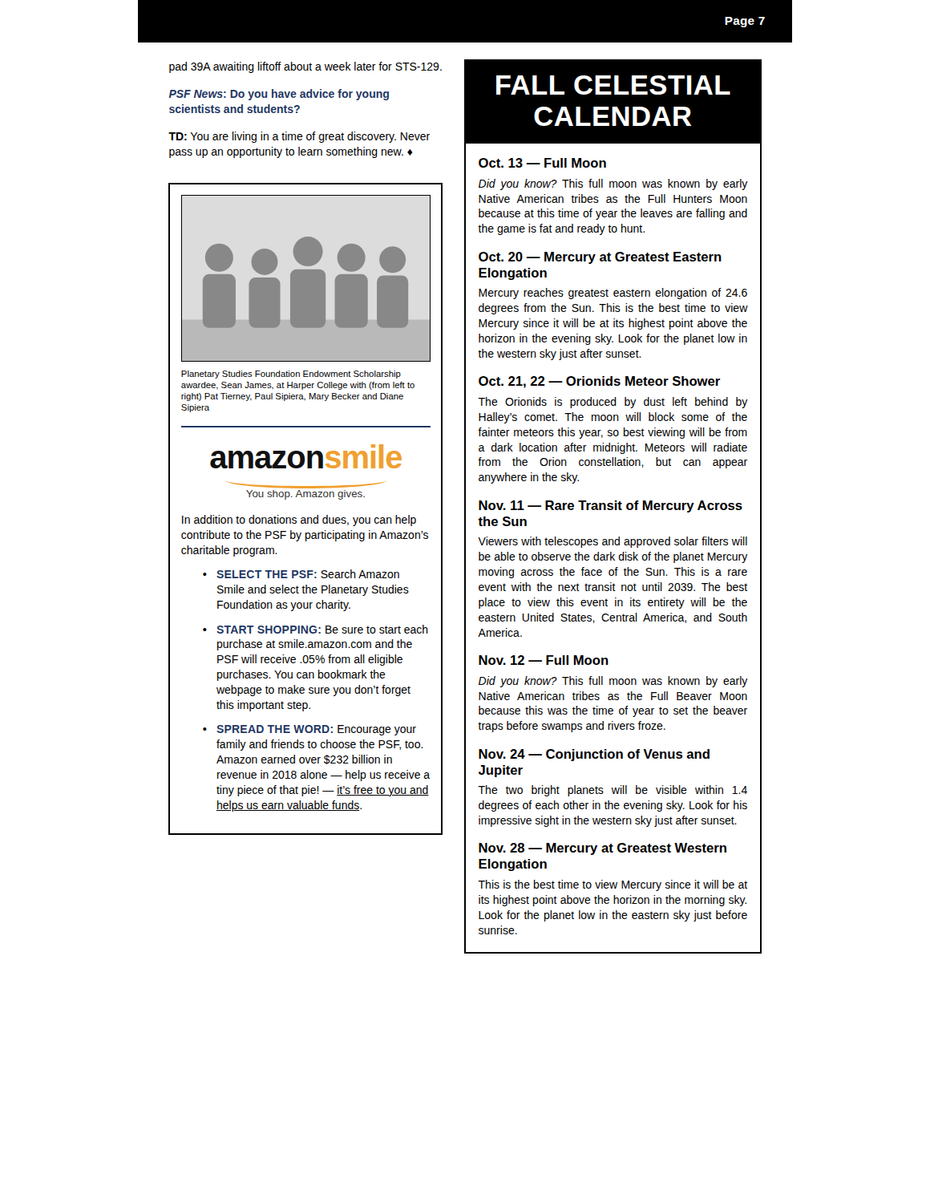Page 7
pad 39A awaiting liftoff about a week later for STS-129.
PSF News: Do you have advice for young scientists and students?
TD: You are living in a time of great discovery. Never pass up an opportunity to learn something new. ♦
Planetary Studies Foundation Endowment Scholarship awardee, Sean James, at Harper College with (from left to right) Pat Tierney, Paul Sipiera, Mary Becker and Diane Sipiera
amazonsmile
You shop. Amazon gives.
In addition to donations and dues, you can help contribute to the PSF by participating in Amazon’s charitable program.
SELECT THE PSF: Search Amazon Smile and select the Planetary Studies Foundation as your charity.
START SHOPPING: Be sure to start each purchase at smile.amazon.com and the PSF will receive .05% from all eligible purchases. You can bookmark the webpage to make sure you don’t forget this important step.
SPREAD THE WORD: Encourage your family and friends to choose the PSF, too. Amazon earned over $232 billion in revenue in 2018 alone — help us receive a tiny piece of that pie! — it’s free to you and helps us earn valuable funds.
FALL CELESTIAL CALENDAR
Oct. 13 — Full Moon
Did you know? This full moon was known by early Native American tribes as the Full Hunters Moon because at this time of year the leaves are falling and the game is fat and ready to hunt.
Oct. 20 — Mercury at Greatest Eastern Elongation
Mercury reaches greatest eastern elongation of 24.6 degrees from the Sun. This is the best time to view Mercury since it will be at its highest point above the horizon in the evening sky. Look for the planet low in the western sky just after sunset.
Oct. 21, 22 — Orionids Meteor Shower
The Orionids is produced by dust left behind by Halley’s comet. The moon will block some of the fainter meteors this year, so best viewing will be from a dark location after midnight. Meteors will radiate from the Orion constellation, but can appear anywhere in the sky.
Nov. 11 — Rare Transit of Mercury Across the Sun
Viewers with telescopes and approved solar filters will be able to observe the dark disk of the planet Mercury moving across the face of the Sun. This is a rare event with the next transit not until 2039. The best place to view this event in its entirety will be the eastern United States, Central America, and South America.
Nov. 12 — Full Moon
Did you know? This full moon was known by early Native American tribes as the Full Beaver Moon because this was the time of year to set the beaver traps before swamps and rivers froze.
Nov. 24 — Conjunction of Venus and Jupiter
The two bright planets will be visible within 1.4 degrees of each other in the evening sky. Look for his impressive sight in the western sky just after sunset.
Nov. 28 — Mercury at Greatest Western Elongation
This is the best time to view Mercury since it will be at its highest point above the horizon in the morning sky. Look for the planet low in the eastern sky just before sunrise.